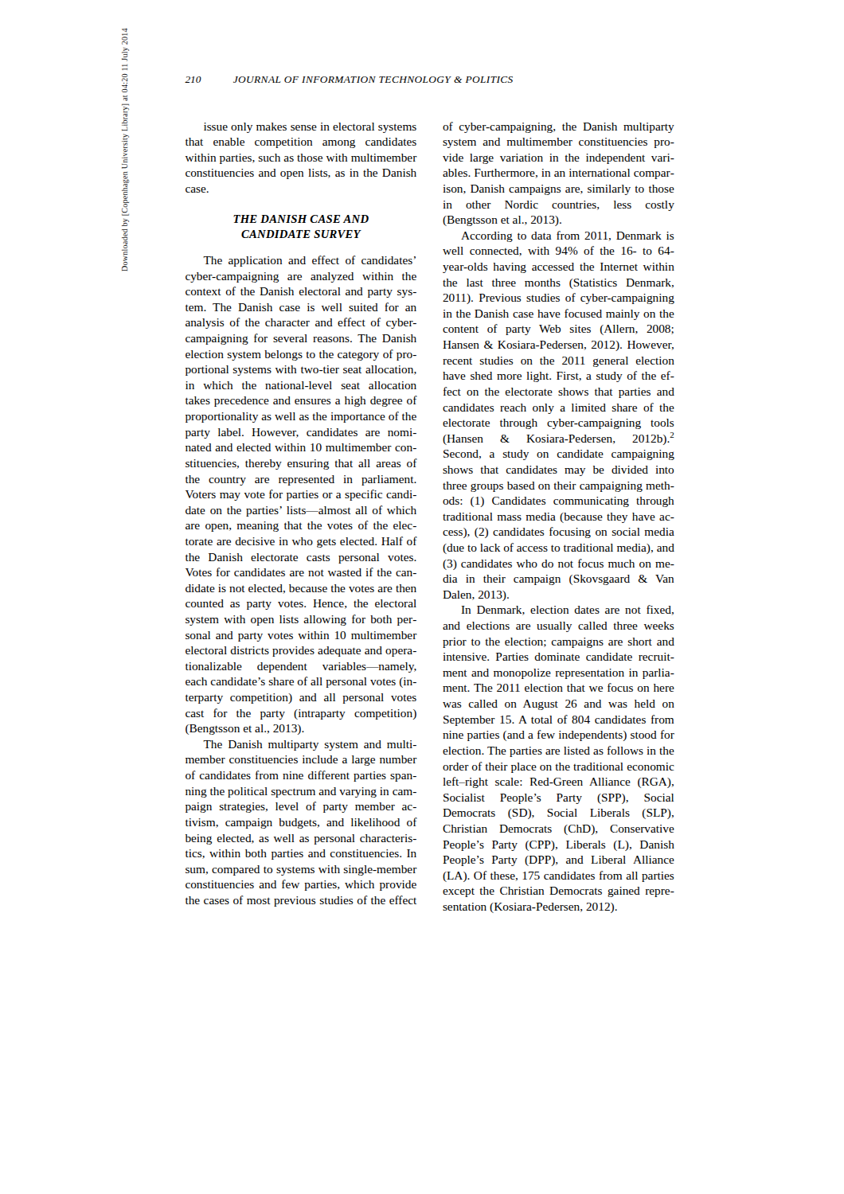Downloaded by [Copenhagen University Library] at 04:20 11 July 2014
210 JOURNAL OF INFORMATION TECHNOLOGY & POLITICS
issue only makes sense in electoral systems that enable competition among candidates within parties, such as those with multimember constituencies and open lists, as in the Danish case.
The Danish Case and
Candidate Survey
The application and effect of candidates’ cyber-campaigning are analyzed within the context of the Danish electoral and party system. The Danish case is well suited for an analysis of the character and effect of cyber-campaigning for several reasons. The Danish election system belongs to the category of proportional systems with two-tier seat allocation, in which the national-level seat allocation takes precedence and ensures a high degree of proportionality as well as the importance of the party label. However, candidates are nominated and elected within 10 multimember constituencies, thereby ensuring that all areas of the country are represented in parliament. Voters may vote for parties or a specific candidate on the parties’ lists—almost all of which are open, meaning that the votes of the electorate are decisive in who gets elected. Half of the Danish electorate casts personal votes. Votes for candidates are not wasted if the candidate is not elected, because the votes are then counted as party votes. Hence, the electoral system with open lists allowing for both personal and party votes within 10 multimember electoral districts provides adequate and operationalizable dependent variables—namely, each candidate’s share of all personal votes (interparty competition) and all personal votes cast for the party (intraparty competition) (Bengtsson et al., 2013).
The Danish multiparty system and multimember constituencies include a large number of candidates from nine different parties spanning the political spectrum and varying in campaign strategies, level of party member activism, campaign budgets, and likelihood of being elected, as well as personal characteristics, within both parties and constituencies. In sum, compared to systems with single-member constituencies and few parties, which provide the cases of most previous studies of the effect of cyber-campaigning, the Danish multiparty system and multimember constituencies provide large variation in the independent variables. Furthermore, in an international comparison, Danish campaigns are, similarly to those in other Nordic countries, less costly (Bengtsson et al., 2013).
According to data from 2011, Denmark is well connected, with 94% of the 16- to 64-year-olds having accessed the Internet within the last three months (Statistics Denmark, 2011). Previous studies of cyber-campaigning in the Danish case have focused mainly on the content of party Web sites (Allern, 2008; Hansen & Kosiara-Pedersen, 2012). However, recent studies on the 2011 general election have shed more light. First, a study of the effect on the electorate shows that parties and candidates reach only a limited share of the electorate through cyber-campaigning tools (Hansen & Kosiara-Pedersen, 2012b).2 Second, a study on candidate campaigning shows that candidates may be divided into three groups based on their campaigning methods: (1) Candidates communicating through traditional mass media (because they have access), (2) candidates focusing on social media (due to lack of access to traditional media), and (3) candidates who do not focus much on media in their campaign (Skovsgaard & Van Dalen, 2013).
In Denmark, election dates are not fixed, and elections are usually called three weeks prior to the election; campaigns are short and intensive. Parties dominate candidate recruitment and monopolize representation in parliament. The 2011 election that we focus on here was called on August 26 and was held on September 15. A total of 804 candidates from nine parties (and a few independents) stood for election. The parties are listed as follows in the order of their place on the traditional economic left–right scale: Red-Green Alliance (RGA), Socialist People’s Party (SPP), Social Democrats (SD), Social Liberals (SLP), Christian Democrats (ChD), Conservative People’s Party (CPP), Liberals (L), Danish People’s Party (DPP), and Liberal Alliance (LA). Of these, 175 candidates from all parties except the Christian Democrats gained representation (Kosiara-Pedersen, 2012).